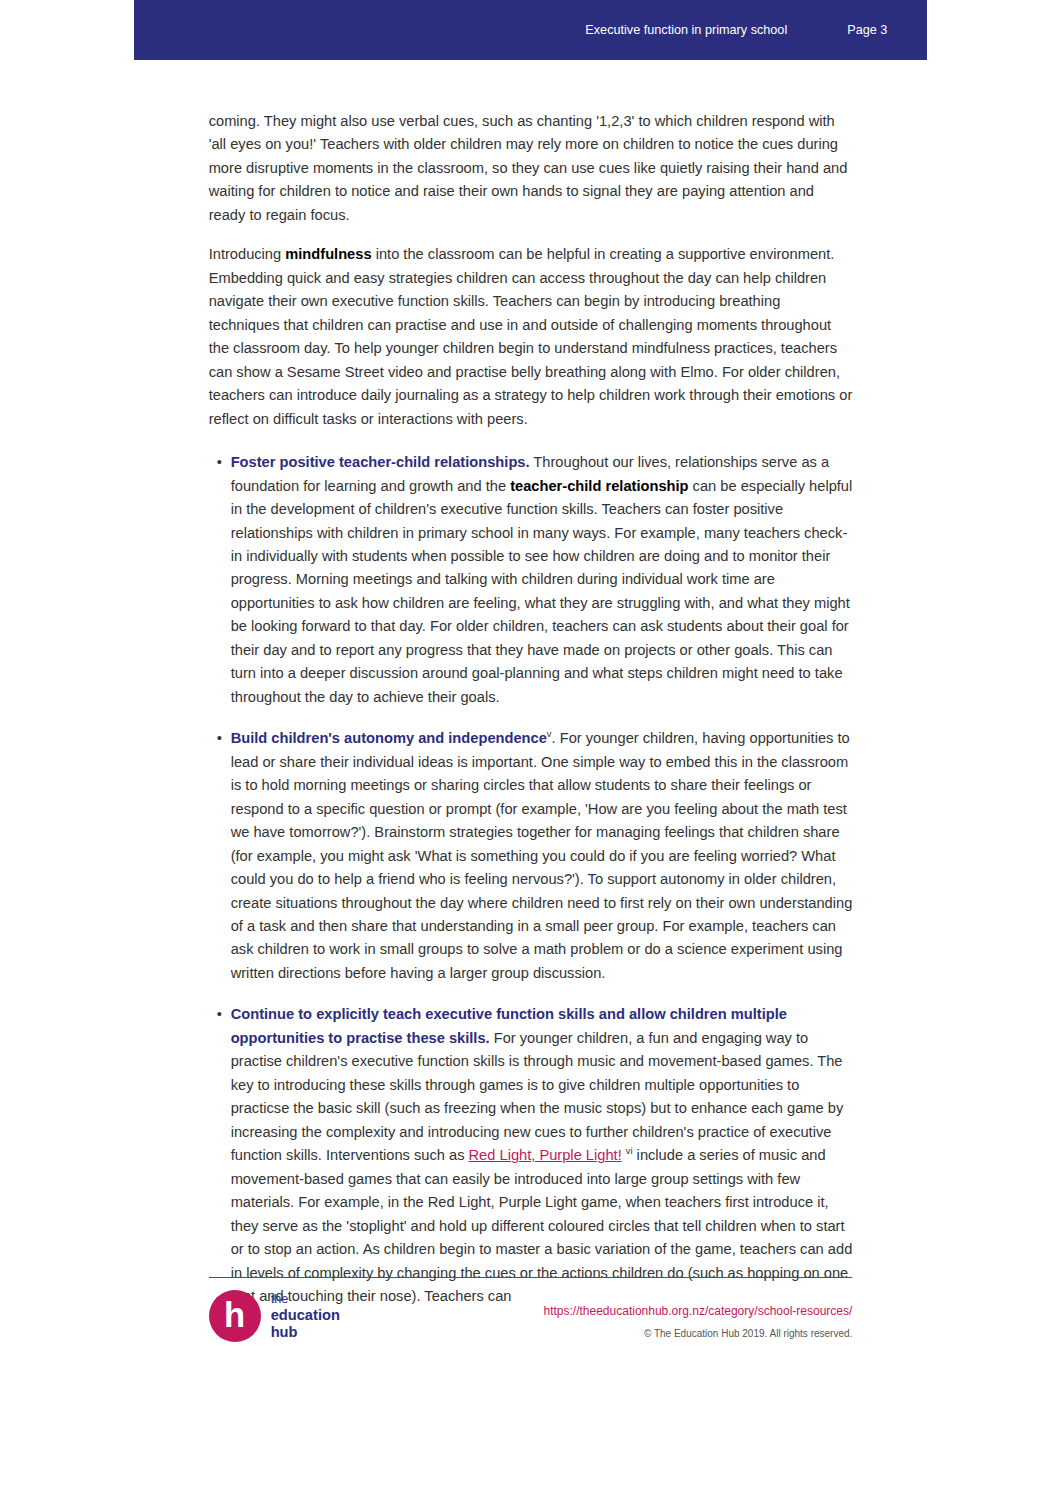Executive function in primary school Page 3
coming. They might also use verbal cues, such as chanting '1,2,3' to which children respond with 'all eyes on you!' Teachers with older children may rely more on children to notice the cues during more disruptive moments in the classroom, so they can use cues like quietly raising their hand and waiting for children to notice and raise their own hands to signal they are paying attention and ready to regain focus.
Introducing mindfulness into the classroom can be helpful in creating a supportive environment. Embedding quick and easy strategies children can access throughout the day can help children navigate their own executive function skills. Teachers can begin by introducing breathing techniques that children can practise and use in and outside of challenging moments throughout the classroom day. To help younger children begin to understand mindfulness practices, teachers can show a Sesame Street video and practise belly breathing along with Elmo. For older children, teachers can introduce daily journaling as a strategy to help children work through their emotions or reflect on difficult tasks or interactions with peers.
Foster positive teacher-child relationships. Throughout our lives, relationships serve as a foundation for learning and growth and the teacher-child relationship can be especially helpful in the development of children's executive function skills. Teachers can foster positive relationships with children in primary school in many ways. For example, many teachers check-in individually with students when possible to see how children are doing and to monitor their progress. Morning meetings and talking with children during individual work time are opportunities to ask how children are feeling, what they are struggling with, and what they might be looking forward to that day. For older children, teachers can ask students about their goal for their day and to report any progress that they have made on projects or other goals. This can turn into a deeper discussion around goal-planning and what steps children might need to take throughout the day to achieve their goals.
Build children's autonomy and independencev. For younger children, having opportunities to lead or share their individual ideas is important. One simple way to embed this in the classroom is to hold morning meetings or sharing circles that allow students to share their feelings or respond to a specific question or prompt (for example, 'How are you feeling about the math test we have tomorrow?'). Brainstorm strategies together for managing feelings that children share (for example, you might ask 'What is something you could do if you are feeling worried? What could you do to help a friend who is feeling nervous?'). To support autonomy in older children, create situations throughout the day where children need to first rely on their own understanding of a task and then share that understanding in a small peer group. For example, teachers can ask children to work in small groups to solve a math problem or do a science experiment using written directions before having a larger group discussion.
Continue to explicitly teach executive function skills and allow children multiple opportunities to practise these skills. For younger children, a fun and engaging way to practise children's executive function skills is through music and movement-based games. The key to introducing these skills through games is to give children multiple opportunities to practicse the basic skill (such as freezing when the music stops) but to enhance each game by increasing the complexity and introducing new cues to further children's practice of executive function skills. Interventions such as Red Light, Purple Light! vi include a series of music and movement-based games that can easily be introduced into large group settings with few materials. For example, in the Red Light, Purple Light game, when teachers first introduce it, they serve as the 'stoplight' and hold up different coloured circles that tell children when to start or to stop an action. As children begin to master a basic variation of the game, teachers can add in levels of complexity by changing the cues or the actions children do (such as hopping on one foot and touching their nose). Teachers can
h
the
education
hub
https://theeducationhub.org.nz/category/school-resources/
© The Education Hub 2019. All rights reserved.